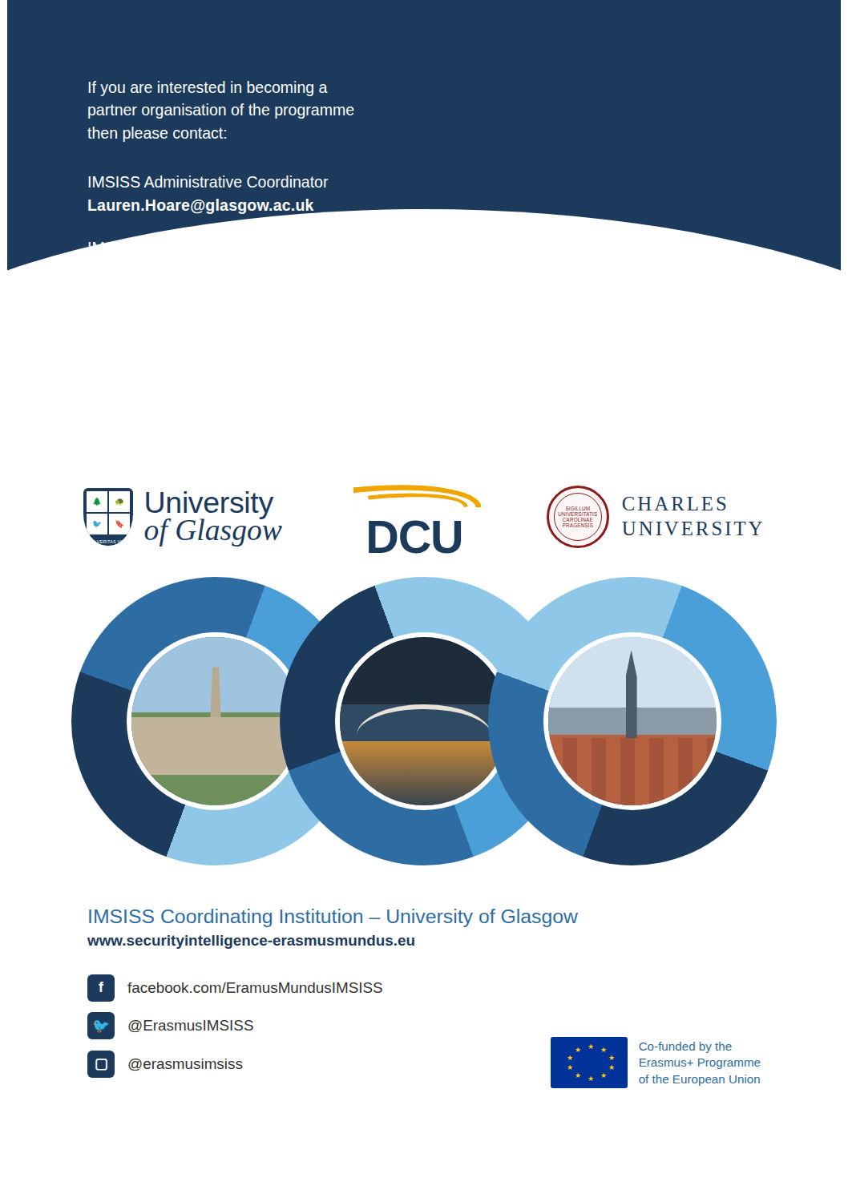If you are interested in becoming a
partner organisation of the programme
then please contact:
IMSISS Administrative Coordinator Lauren.Hoare@glasgow.ac.uk
IMSISS Programme Director Eamonn.Butler@glasgow.ac.uk
IMSISS Placements Officer Emma.Smith.2@glasgow.ac.uk
🌲 🐢 🐦 🔖
VIA VERITAS VITA
University of Glasgow
DCU
SIGILLUM
UNIVERSITATIS
CAROLINAE
PRAGENSIS
CHARLES
UNIVERSITY
IMSISS Coordinating Institution – University of Glasgow
www.securityintelligence-erasmusmundus.eu
ffacebook.com/EramusMundusIMSISS
🐦@ErasmusIMSISS
▢@erasmusimsiss
★ ★ ★ ★ ★ ★ ★ ★ ★ ★
Co-funded by the
Erasmus+ Programme
of the European Union